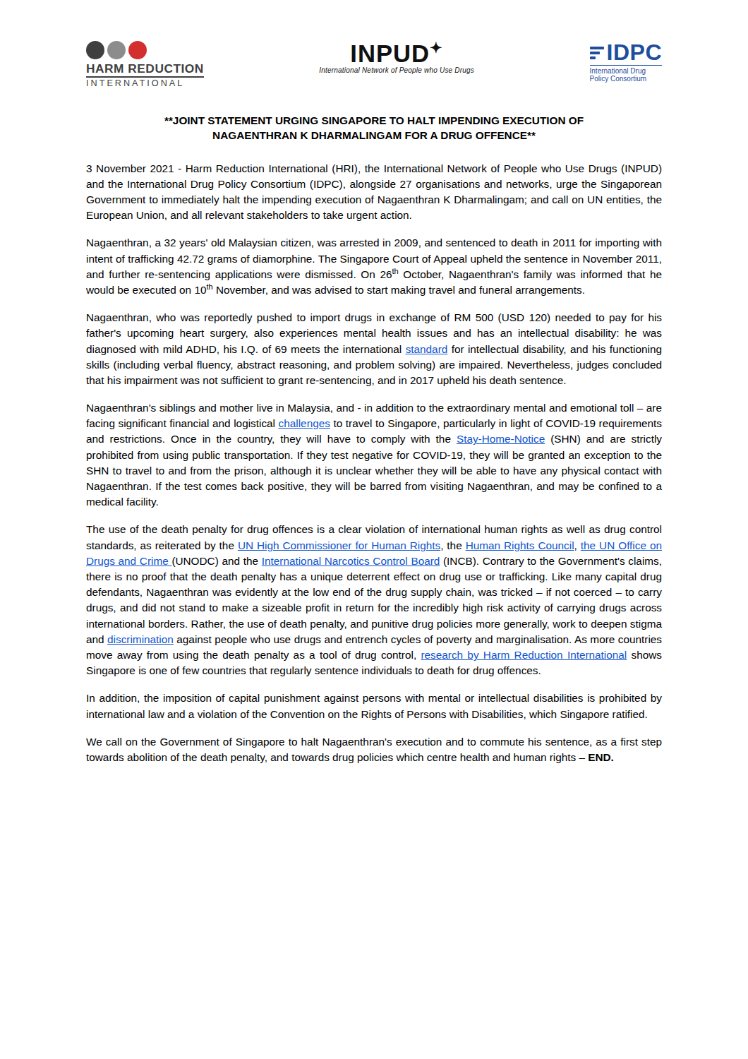HARM REDUCTIONINTERNATIONAL
INPUD✦
International Network of People who Use Drugs
IDPC
International Drug
Policy Consortium
**JOINT STATEMENT URGING SINGAPORE TO HALT IMPENDING EXECUTION OF
NAGAENTHRAN K DHARMALINGAM FOR A DRUG OFFENCE**
3 November 2021 - Harm Reduction International (HRI), the International Network of People who Use Drugs (INPUD) and the International Drug Policy Consortium (IDPC), alongside 27 organisations and networks, urge the Singaporean Government to immediately halt the impending execution of Nagaenthran K Dharmalingam; and call on UN entities, the European Union, and all relevant stakeholders to take urgent action.
Nagaenthran, a 32 years' old Malaysian citizen, was arrested in 2009, and sentenced to death in 2011 for importing with intent of trafficking 42.72 grams of diamorphine. The Singapore Court of Appeal upheld the sentence in November 2011, and further re-sentencing applications were dismissed. On 26th October, Nagaenthran's family was informed that he would be executed on 10th November, and was advised to start making travel and funeral arrangements.
Nagaenthran, who was reportedly pushed to import drugs in exchange of RM 500 (USD 120) needed to pay for his father's upcoming heart surgery, also experiences mental health issues and has an intellectual disability: he was diagnosed with mild ADHD, his I.Q. of 69 meets the international standard for intellectual disability, and his functioning skills (including verbal fluency, abstract reasoning, and problem solving) are impaired. Nevertheless, judges concluded that his impairment was not sufficient to grant re-sentencing, and in 2017 upheld his death sentence.
Nagaenthran's siblings and mother live in Malaysia, and - in addition to the extraordinary mental and emotional toll – are facing significant financial and logistical challenges to travel to Singapore, particularly in light of COVID-19 requirements and restrictions. Once in the country, they will have to comply with the Stay-Home-Notice (SHN) and are strictly prohibited from using public transportation. If they test negative for COVID-19, they will be granted an exception to the SHN to travel to and from the prison, although it is unclear whether they will be able to have any physical contact with Nagaenthran. If the test comes back positive, they will be barred from visiting Nagaenthran, and may be confined to a medical facility.
The use of the death penalty for drug offences is a clear violation of international human rights as well as drug control standards, as reiterated by the UN High Commissioner for Human Rights, the Human Rights Council, the UN Office on Drugs and Crime (UNODC) and the International Narcotics Control Board (INCB). Contrary to the Government's claims, there is no proof that the death penalty has a unique deterrent effect on drug use or trafficking. Like many capital drug defendants, Nagaenthran was evidently at the low end of the drug supply chain, was tricked – if not coerced – to carry drugs, and did not stand to make a sizeable profit in return for the incredibly high risk activity of carrying drugs across international borders. Rather, the use of death penalty, and punitive drug policies more generally, work to deepen stigma and discrimination against people who use drugs and entrench cycles of poverty and marginalisation. As more countries move away from using the death penalty as a tool of drug control, research by Harm Reduction International shows Singapore is one of few countries that regularly sentence individuals to death for drug offences.
In addition, the imposition of capital punishment against persons with mental or intellectual disabilities is prohibited by international law and a violation of the Convention on the Rights of Persons with Disabilities, which Singapore ratified.
We call on the Government of Singapore to halt Nagaenthran's execution and to commute his sentence, as a first step towards abolition of the death penalty, and towards drug policies which centre health and human rights – END.